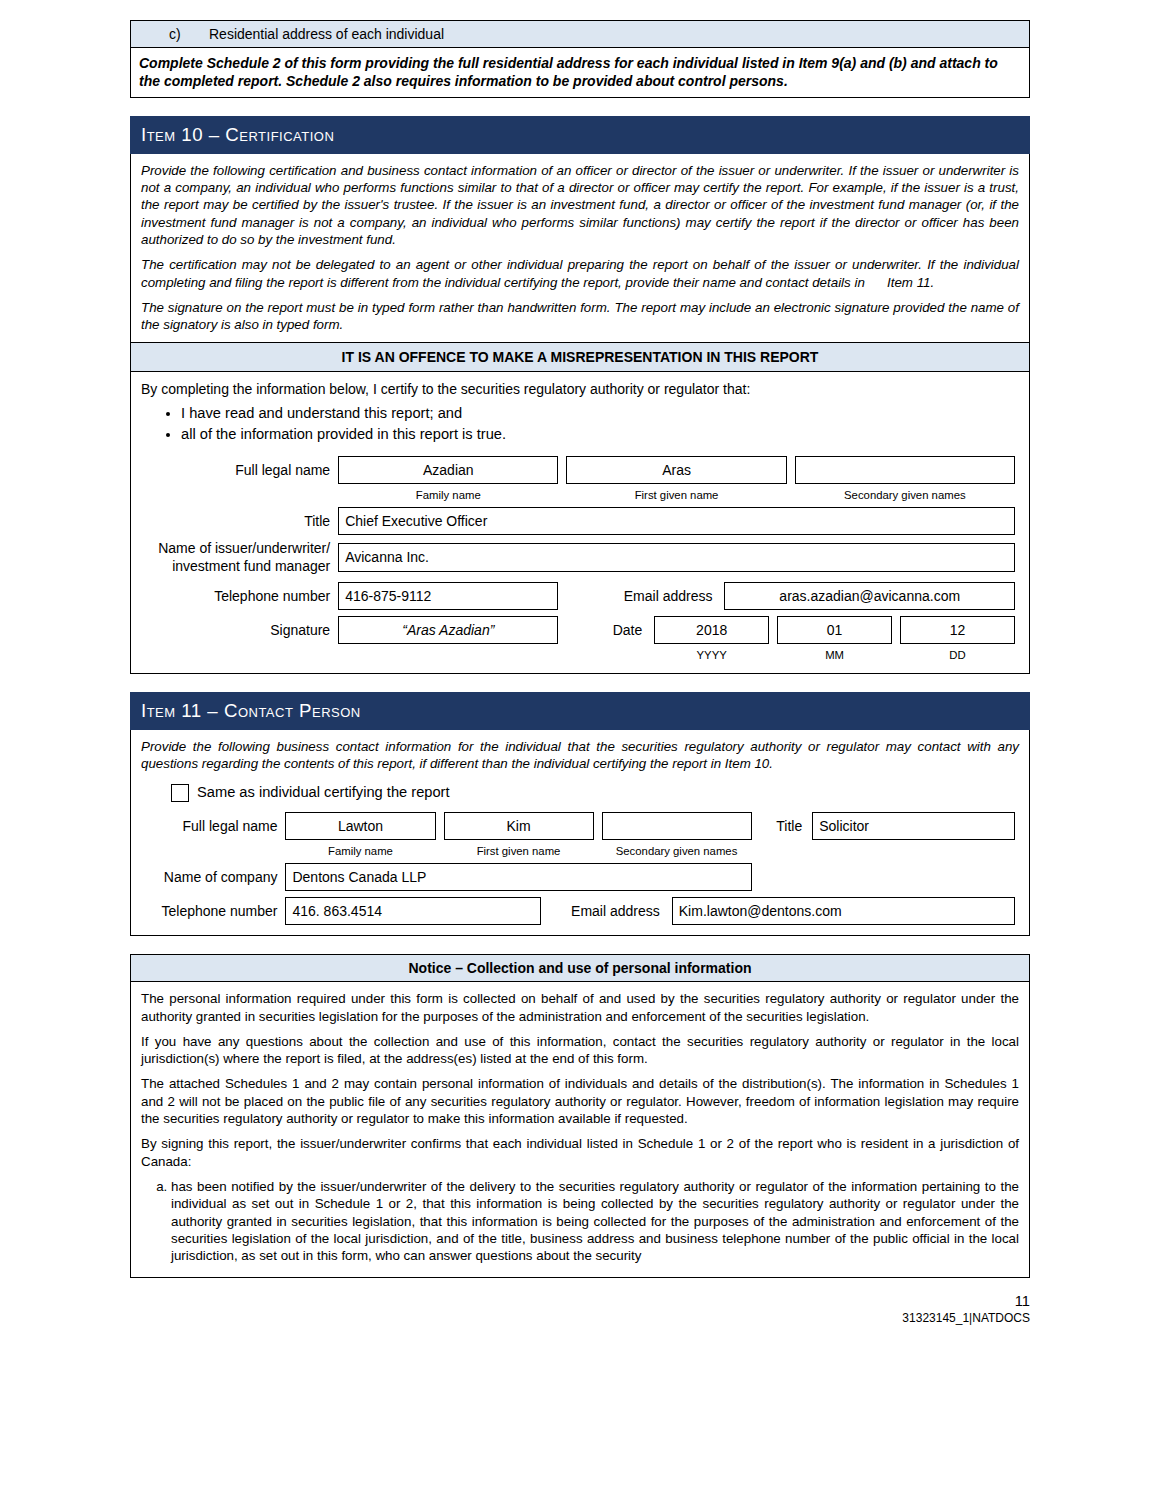c) Residential address of each individual
Complete Schedule 2 of this form providing the full residential address for each individual listed in Item 9(a) and (b) and attach to the completed report. Schedule 2 also requires information to be provided about control persons.
Item 10 – Certification
Provide the following certification and business contact information of an officer or director of the issuer or underwriter. If the issuer or underwriter is not a company, an individual who performs functions similar to that of a director or officer may certify the report. For example, if the issuer is a trust, the report may be certified by the issuer's trustee. If the issuer is an investment fund, a director or officer of the investment fund manager (or, if the investment fund manager is not a company, an individual who performs similar functions) may certify the report if the director or officer has been authorized to do so by the investment fund.
The certification may not be delegated to an agent or other individual preparing the report on behalf of the issuer or underwriter. If the individual completing and filing the report is different from the individual certifying the report, provide their name and contact details in Item 11.
The signature on the report must be in typed form rather than handwritten form. The report may include an electronic signature provided the name of the signatory is also in typed form.
IT IS AN OFFENCE TO MAKE A MISREPRESENTATION IN THIS REPORT
By completing the information below, I certify to the securities regulatory authority or regulator that:
I have read and understand this report; and
all of the information provided in this report is true.
| Full legal name | Azadian | Aras | |
| | Family name | First given name | Secondary given names |
| Title | Chief Executive Officer |
| Name of issuer/underwriter/ investment fund manager | Avicanna Inc. |
| Telephone number | 416-875-9112 | Email address | aras.azadian@avicanna.com |
| Signature | “Aras Azadian” | Date | 2018 | 01 | 12 |
| | YYYY | MM | DD |
Item 11 – Contact Person
Provide the following business contact information for the individual that the securities regulatory authority or regulator may contact with any questions regarding the contents of this report, if different than the individual certifying the report in Item 10.
Same as individual certifying the report
| Full legal name | Lawton | Kim | | Title | Solicitor |
| | Family name | First given name | Secondary given names | |
| Name of company | Dentons Canada LLP | |
| Telephone number | 416. 863.4514 | Email address | Kim.lawton@dentons.com |
Notice – Collection and use of personal information
The personal information required under this form is collected on behalf of and used by the securities regulatory authority or regulator under the authority granted in securities legislation for the purposes of the administration and enforcement of the securities legislation.
If you have any questions about the collection and use of this information, contact the securities regulatory authority or regulator in the local jurisdiction(s) where the report is filed, at the address(es) listed at the end of this form.
The attached Schedules 1 and 2 may contain personal information of individuals and details of the distribution(s). The information in Schedules 1 and 2 will not be placed on the public file of any securities regulatory authority or regulator. However, freedom of information legislation may require the securities regulatory authority or regulator to make this information available if requested.
By signing this report, the issuer/underwriter confirms that each individual listed in Schedule 1 or 2 of the report who is resident in a jurisdiction of Canada:
has been notified by the issuer/underwriter of the delivery to the securities regulatory authority or regulator of the information pertaining to the individual as set out in Schedule 1 or 2, that this information is being collected by the securities regulatory authority or regulator under the authority granted in securities legislation, that this information is being collected for the purposes of the administration and enforcement of the securities legislation of the local jurisdiction, and of the title, business address and business telephone number of the public official in the local jurisdiction, as set out in this form, who can answer questions about the security
11
31323145_1|NATDOCS